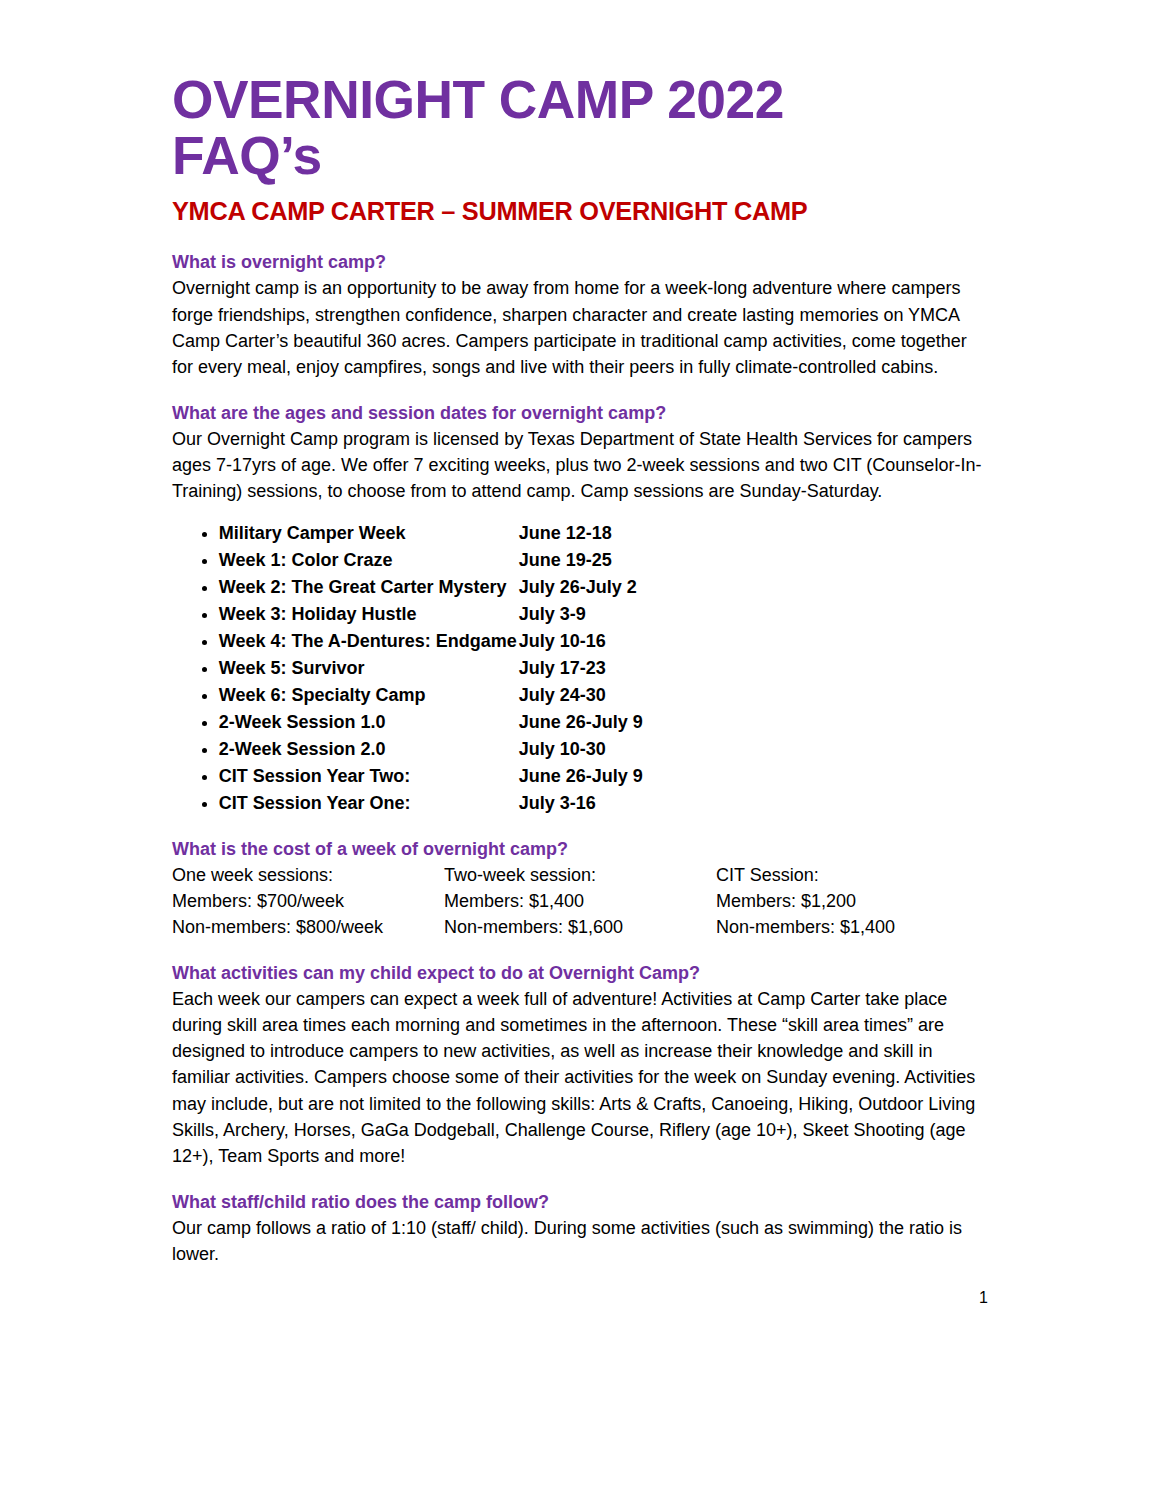OVERNIGHT CAMP 2022
FAQ’s
YMCA CAMP CARTER – SUMMER OVERNIGHT CAMP
What is overnight camp?
Overnight camp is an opportunity to be away from home for a week-long adventure where campers forge friendships, strengthen confidence, sharpen character and create lasting memories on YMCA Camp Carter’s beautiful 360 acres. Campers participate in traditional camp activities, come together for every meal, enjoy campfires, songs and live with their peers in fully climate-controlled cabins.
What are the ages and session dates for overnight camp?
Our Overnight Camp program is licensed by Texas Department of State Health Services for campers ages 7-17yrs of age. We offer 7 exciting weeks, plus two 2-week sessions and two CIT (Counselor-In-Training) sessions, to choose from to attend camp. Camp sessions are Sunday-Saturday.
Military Camper Week June 12-18
Week 1: Color Craze June 19-25
Week 2: The Great Carter Mystery July 26-July 2
Week 3: Holiday Hustle July 3-9
Week 4: The A-Dentures: Endgame July 10-16
Week 5: Survivor July 17-23
Week 6: Specialty Camp July 24-30
2-Week Session 1.0 June 26-July 9
2-Week Session 2.0 July 10-30
CIT Session Year Two: June 26-July 9
CIT Session Year One: July 3-16
What is the cost of a week of overnight camp?
| One week sessions: | Two-week session: | CIT Session: |
| Members: $700/week | Members: $1,400 | Members: $1,200 |
| Non-members: $800/week | Non-members: $1,600 | Non-members: $1,400 |
What activities can my child expect to do at Overnight Camp?
Each week our campers can expect a week full of adventure! Activities at Camp Carter take place during skill area times each morning and sometimes in the afternoon. These “skill area times” are designed to introduce campers to new activities, as well as increase their knowledge and skill in familiar activities. Campers choose some of their activities for the week on Sunday evening. Activities may include, but are not limited to the following skills: Arts & Crafts, Canoeing, Hiking, Outdoor Living Skills, Archery, Horses, GaGa Dodgeball, Challenge Course, Riflery (age 10+), Skeet Shooting (age 12+), Team Sports and more!
What staff/child ratio does the camp follow?
Our camp follows a ratio of 1:10 (staff/ child). During some activities (such as swimming) the ratio is lower.
1